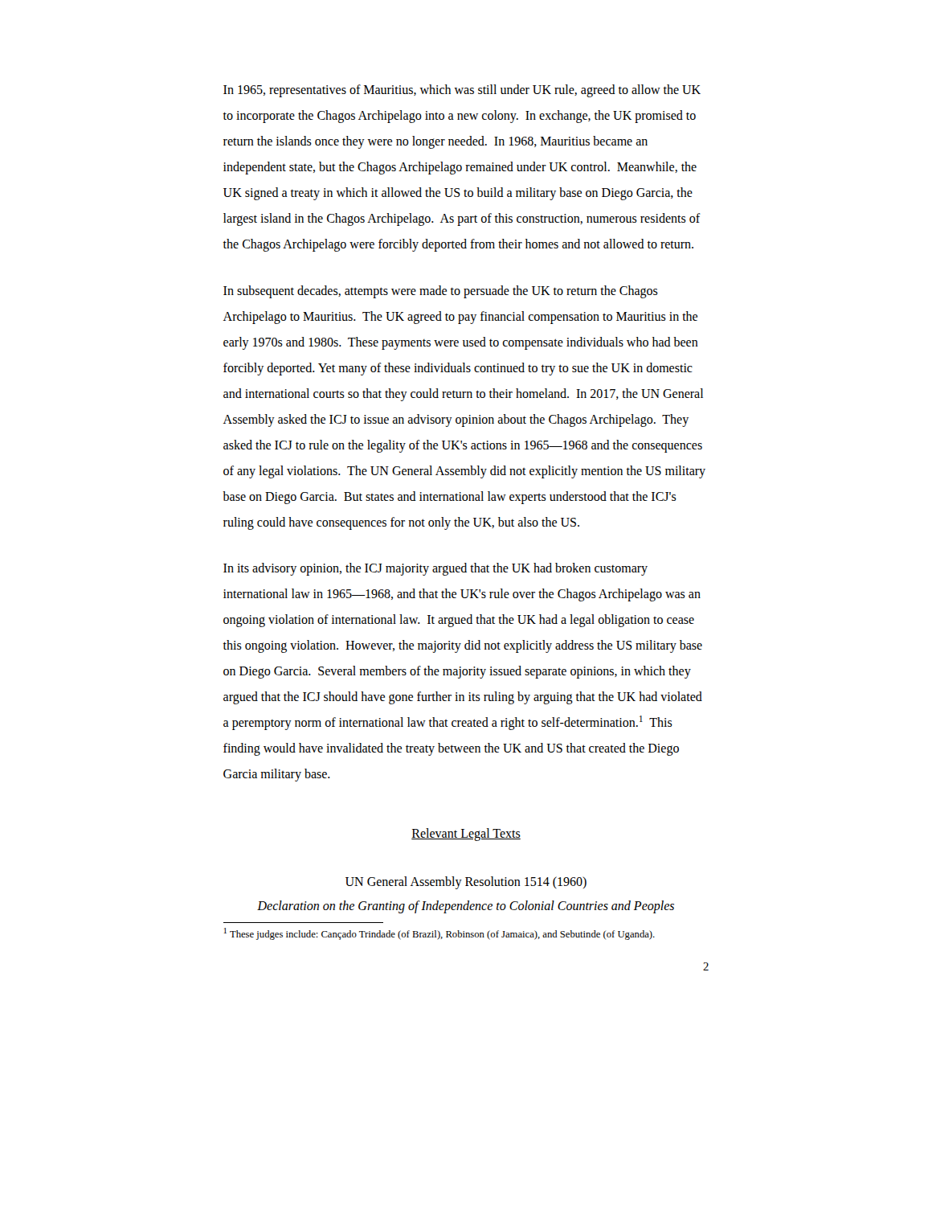In 1965, representatives of Mauritius, which was still under UK rule, agreed to allow the UK to incorporate the Chagos Archipelago into a new colony. In exchange, the UK promised to return the islands once they were no longer needed. In 1968, Mauritius became an independent state, but the Chagos Archipelago remained under UK control. Meanwhile, the UK signed a treaty in which it allowed the US to build a military base on Diego Garcia, the largest island in the Chagos Archipelago. As part of this construction, numerous residents of the Chagos Archipelago were forcibly deported from their homes and not allowed to return.
In subsequent decades, attempts were made to persuade the UK to return the Chagos Archipelago to Mauritius. The UK agreed to pay financial compensation to Mauritius in the early 1970s and 1980s. These payments were used to compensate individuals who had been forcibly deported. Yet many of these individuals continued to try to sue the UK in domestic and international courts so that they could return to their homeland. In 2017, the UN General Assembly asked the ICJ to issue an advisory opinion about the Chagos Archipelago. They asked the ICJ to rule on the legality of the UK's actions in 1965—1968 and the consequences of any legal violations. The UN General Assembly did not explicitly mention the US military base on Diego Garcia. But states and international law experts understood that the ICJ's ruling could have consequences for not only the UK, but also the US.
In its advisory opinion, the ICJ majority argued that the UK had broken customary international law in 1965—1968, and that the UK's rule over the Chagos Archipelago was an ongoing violation of international law. It argued that the UK had a legal obligation to cease this ongoing violation. However, the majority did not explicitly address the US military base on Diego Garcia. Several members of the majority issued separate opinions, in which they argued that the ICJ should have gone further in its ruling by arguing that the UK had violated a peremptory norm of international law that created a right to self-determination.1 This finding would have invalidated the treaty between the UK and US that created the Diego Garcia military base.
Relevant Legal Texts
UN General Assembly Resolution 1514 (1960)
Declaration on the Granting of Independence to Colonial Countries and Peoples
1 These judges include: Cançado Trindade (of Brazil), Robinson (of Jamaica), and Sebutinde (of Uganda).
2